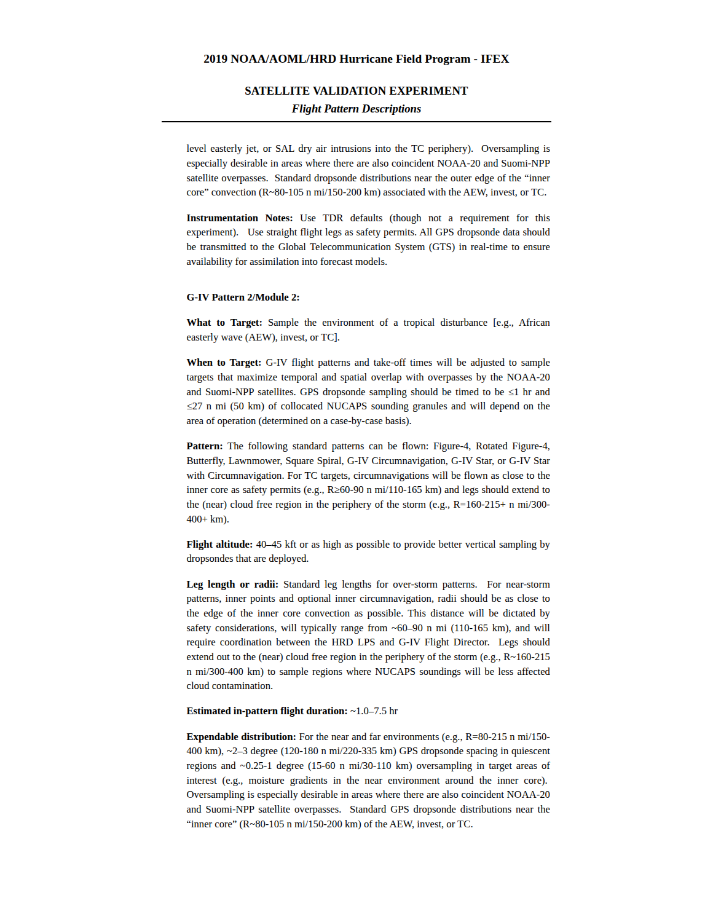2019 NOAA/AOML/HRD Hurricane Field Program - IFEX
SATELLITE VALIDATION EXPERIMENT
Flight Pattern Descriptions
level easterly jet, or SAL dry air intrusions into the TC periphery). Oversampling is especially desirable in areas where there are also coincident NOAA-20 and Suomi-NPP satellite overpasses. Standard dropsonde distributions near the outer edge of the “inner core” convection (R~80-105 n mi/150-200 km) associated with the AEW, invest, or TC.
Instrumentation Notes: Use TDR defaults (though not a requirement for this experiment). Use straight flight legs as safety permits. All GPS dropsonde data should be transmitted to the Global Telecommunication System (GTS) in real-time to ensure availability for assimilation into forecast models.
G-IV Pattern 2/Module 2:
What to Target: Sample the environment of a tropical disturbance [e.g., African easterly wave (AEW), invest, or TC].
When to Target: G-IV flight patterns and take-off times will be adjusted to sample targets that maximize temporal and spatial overlap with overpasses by the NOAA-20 and Suomi-NPP satellites. GPS dropsonde sampling should be timed to be ≤1 hr and ≤27 n mi (50 km) of collocated NUCAPS sounding granules and will depend on the area of operation (determined on a case-by-case basis).
Pattern: The following standard patterns can be flown: Figure-4, Rotated Figure-4, Butterfly, Lawnmower, Square Spiral, G-IV Circumnavigation, G-IV Star, or G-IV Star with Circumnavigation. For TC targets, circumnavigations will be flown as close to the inner core as safety permits (e.g., R≥60-90 n mi/110-165 km) and legs should extend to the (near) cloud free region in the periphery of the storm (e.g., R=160-215+ n mi/300-400+ km).
Flight altitude: 40–45 kft or as high as possible to provide better vertical sampling by dropsondes that are deployed.
Leg length or radii: Standard leg lengths for over-storm patterns. For near-storm patterns, inner points and optional inner circumnavigation, radii should be as close to the edge of the inner core convection as possible. This distance will be dictated by safety considerations, will typically range from ~60–90 n mi (110-165 km), and will require coordination between the HRD LPS and G-IV Flight Director. Legs should extend out to the (near) cloud free region in the periphery of the storm (e.g., R~160-215 n mi/300-400 km) to sample regions where NUCAPS soundings will be less affected cloud contamination.
Estimated in-pattern flight duration: ~1.0–7.5 hr
Expendable distribution: For the near and far environments (e.g., R=80-215 n mi/150-400 km), ~2–3 degree (120-180 n mi/220-335 km) GPS dropsonde spacing in quiescent regions and ~0.25-1 degree (15-60 n mi/30-110 km) oversampling in target areas of interest (e.g., moisture gradients in the near environment around the inner core). Oversampling is especially desirable in areas where there are also coincident NOAA-20 and Suomi-NPP satellite overpasses. Standard GPS dropsonde distributions near the “inner core” (R~80-105 n mi/150-200 km) of the AEW, invest, or TC.